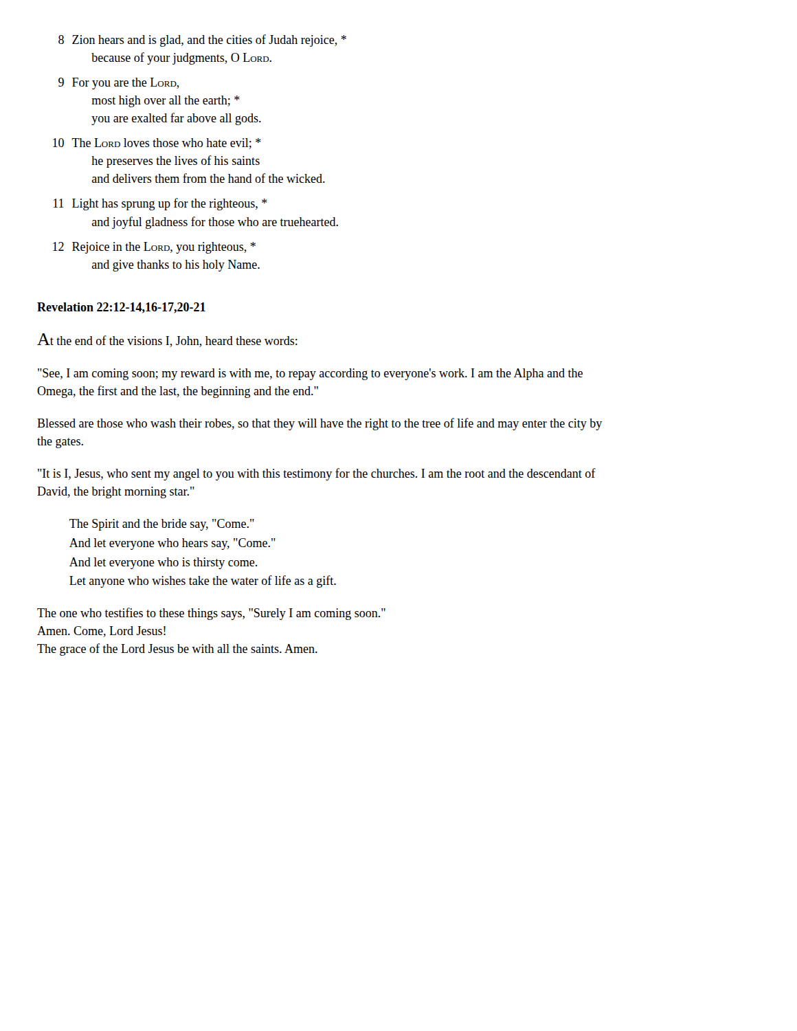8
Zion hears and is glad, and the cities of Judah rejoice, * because of your judgments, O Lord.
9
For you are the Lord, most high over all the earth; * you are exalted far above all gods.
10
The Lord loves those who hate evil; * he preserves the lives of his saints and delivers them from the hand of the wicked.
11
Light has sprung up for the righteous, * and joyful gladness for those who are truehearted.
12
Rejoice in the Lord, you righteous, * and give thanks to his holy Name.
Revelation 22:12-14,16-17,20-21
At the end of the visions I, John, heard these words:
"See, I am coming soon; my reward is with me, to repay according to everyone's work. I am the Alpha and the Omega, the first and the last, the beginning and the end."
Blessed are those who wash their robes, so that they will have the right to the tree of life and may enter the city by the gates.
"It is I, Jesus, who sent my angel to you with this testimony for the churches. I am the root and the descendant of David, the bright morning star."
The Spirit and the bride say, "Come."
And let everyone who hears say, "Come."
And let everyone who is thirsty come.
Let anyone who wishes take the water of life as a gift.
The one who testifies to these things says, "Surely I am coming soon."
Amen. Come, Lord Jesus!
The grace of the Lord Jesus be with all the saints. Amen.